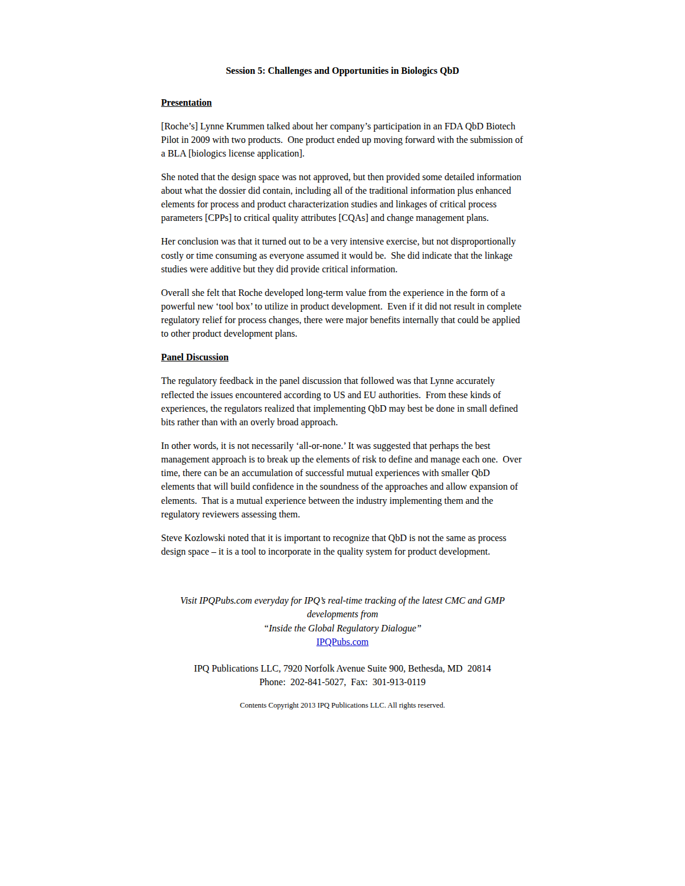Session 5: Challenges and Opportunities in Biologics QbD
Presentation
[Roche’s] Lynne Krummen talked about her company’s participation in an FDA QbD Biotech Pilot in 2009 with two products. One product ended up moving forward with the submission of a BLA [biologics license application].
She noted that the design space was not approved, but then provided some detailed information about what the dossier did contain, including all of the traditional information plus enhanced elements for process and product characterization studies and linkages of critical process parameters [CPPs] to critical quality attributes [CQAs] and change management plans.
Her conclusion was that it turned out to be a very intensive exercise, but not disproportionally costly or time consuming as everyone assumed it would be. She did indicate that the linkage studies were additive but they did provide critical information.
Overall she felt that Roche developed long-term value from the experience in the form of a powerful new ‘tool box’ to utilize in product development. Even if it did not result in complete regulatory relief for process changes, there were major benefits internally that could be applied to other product development plans.
Panel Discussion
The regulatory feedback in the panel discussion that followed was that Lynne accurately reflected the issues encountered according to US and EU authorities. From these kinds of experiences, the regulators realized that implementing QbD may best be done in small defined bits rather than with an overly broad approach.
In other words, it is not necessarily ‘all-or-none.’ It was suggested that perhaps the best management approach is to break up the elements of risk to define and manage each one. Over time, there can be an accumulation of successful mutual experiences with smaller QbD elements that will build confidence in the soundness of the approaches and allow expansion of elements. That is a mutual experience between the industry implementing them and the regulatory reviewers assessing them.
Steve Kozlowski noted that it is important to recognize that QbD is not the same as process design space – it is a tool to incorporate in the quality system for product development.
Visit IPQPubs.com everyday for IPQ’s real-time tracking of the latest CMC and GMP developments from
“Inside the Global Regulatory Dialogue”
IPQPubs.com
IPQ Publications LLC, 7920 Norfolk Avenue Suite 900, Bethesda, MD 20814
Phone: 202-841-5027, Fax: 301-913-0119
Contents Copyright 2013 IPQ Publications LLC. All rights reserved.